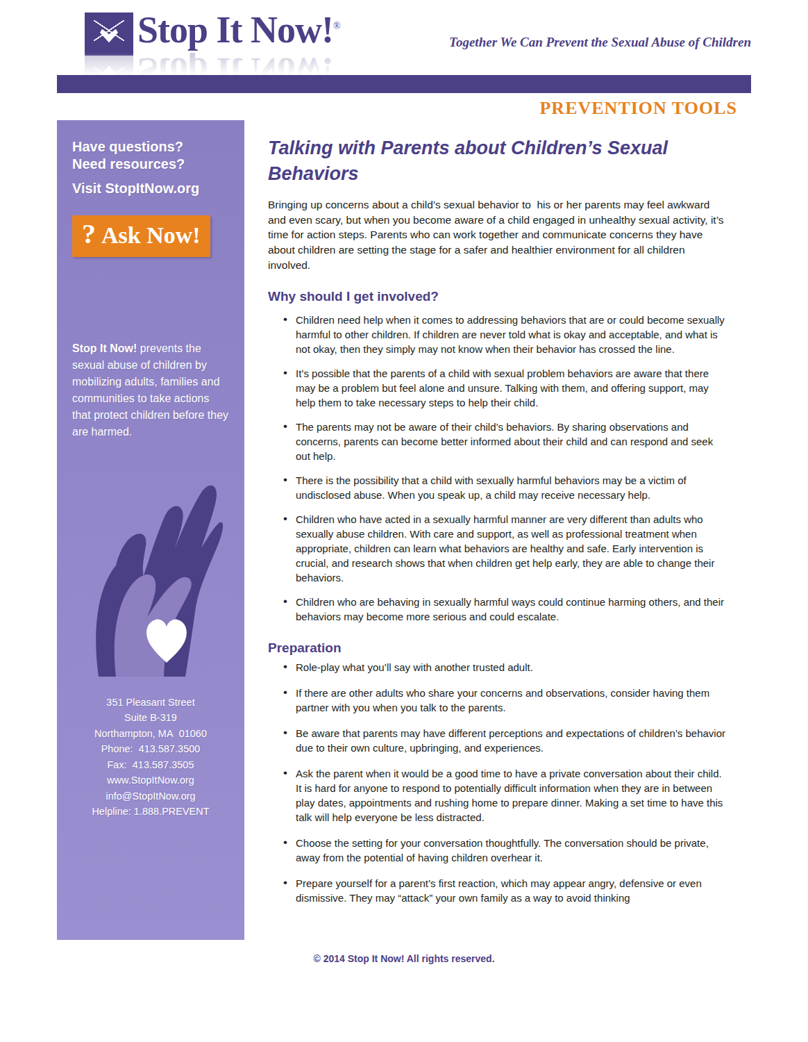Stop It Now!®
Together We Can Prevent the Sexual Abuse of Children
Stop It Now!®
Together We Can Prevent the Sexual Abuse of Children
PREVENTION TOOLS
Have questions?
Need resources? Visit StopItNow.org
?Ask Now!
Stop It Now! prevents the sexual abuse of children by mobilizing adults, families and communities to take actions that protect children before they are harmed.
351 Pleasant Street
Suite B-319
Northampton, MA 01060
Phone: 413.587.3500
Fax: 413.587.3505
www.StopItNow.org
info@StopItNow.org
Helpline: 1.888.PREVENT
Talking with Parents about Children’s Sexual Behaviors
Bringing up concerns about a child’s sexual behavior to his or her parents may feel awkward and even scary, but when you become aware of a child engaged in unhealthy sexual activity, it’s time for action steps. Parents who can work together and communicate concerns they have about children are setting the stage for a safer and healthier environment for all children involved.
Why should I get involved?
Children need help when it comes to addressing behaviors that are or could become sexually harmful to other children. If children are never told what is okay and acceptable, and what is not okay, then they simply may not know when their behavior has crossed the line.
It’s possible that the parents of a child with sexual problem behaviors are aware that there may be a problem but feel alone and unsure. Talking with them, and offering support, may help them to take necessary steps to help their child.
The parents may not be aware of their child’s behaviors. By sharing observations and concerns, parents can become better informed about their child and can respond and seek out help.
There is the possibility that a child with sexually harmful behaviors may be a victim of undisclosed abuse. When you speak up, a child may receive necessary help.
Children who have acted in a sexually harmful manner are very different than adults who sexually abuse children. With care and support, as well as professional treatment when appropriate, children can learn what behaviors are healthy and safe. Early intervention is crucial, and research shows that when children get help early, they are able to change their behaviors.
Children who are behaving in sexually harmful ways could continue harming others, and their behaviors may become more serious and could escalate.
Preparation
Role-play what you’ll say with another trusted adult.
If there are other adults who share your concerns and observations, consider having them partner with you when you talk to the parents.
Be aware that parents may have different perceptions and expectations of children’s behavior due to their own culture, upbringing, and experiences.
Ask the parent when it would be a good time to have a private conversation about their child. It is hard for anyone to respond to potentially difficult information when they are in between play dates, appointments and rushing home to prepare dinner. Making a set time to have this talk will help everyone be less distracted.
Choose the setting for your conversation thoughtfully. The conversation should be private, away from the potential of having children overhear it.
Prepare yourself for a parent’s first reaction, which may appear angry, defensive or even dismissive. They may “attack” your own family as a way to avoid thinking
© 2014 Stop It Now! All rights reserved.